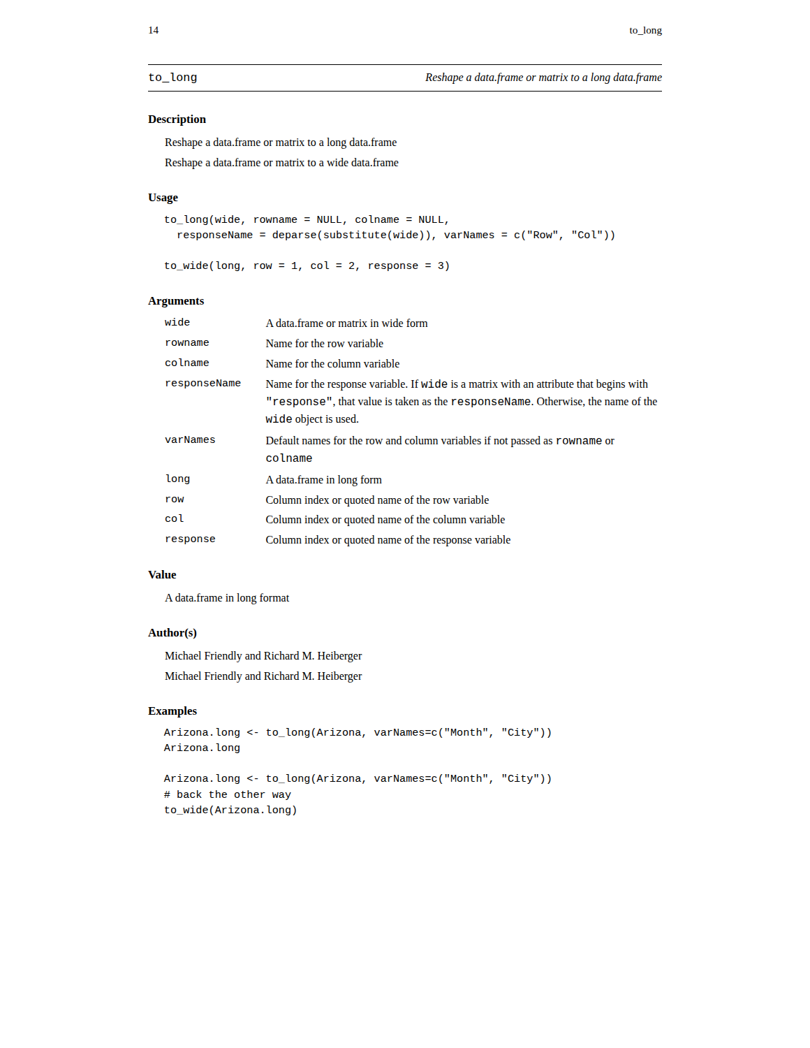14 to_long
to_long Reshape a data.frame or matrix to a long data.frame
Description
Reshape a data.frame or matrix to a long data.frame
Reshape a data.frame or matrix to a wide data.frame
Usage
to_long(wide, rowname = NULL, colname = NULL,
  responseName = deparse(substitute(wide)), varNames = c("Row", "Col"))

to_wide(long, row = 1, col = 2, response = 3)
Arguments
wide
A data.frame or matrix in wide form
rowname
Name for the row variable
colname
Name for the column variable
responseName
Name for the response variable. If wide is a matrix with an attribute that begins with "response", that value is taken as the responseName. Otherwise, the name of the wide object is used.
varNames
Default names for the row and column variables if not passed as rowname or colname
long
A data.frame in long form
row
Column index or quoted name of the row variable
col
Column index or quoted name of the column variable
response
Column index or quoted name of the response variable
Value
A data.frame in long format
Author(s)
Michael Friendly and Richard M. Heiberger
Michael Friendly and Richard M. Heiberger
Examples
Arizona.long <- to_long(Arizona, varNames=c("Month", "City"))
Arizona.long

Arizona.long <- to_long(Arizona, varNames=c("Month", "City"))
# back the other way
to_wide(Arizona.long)